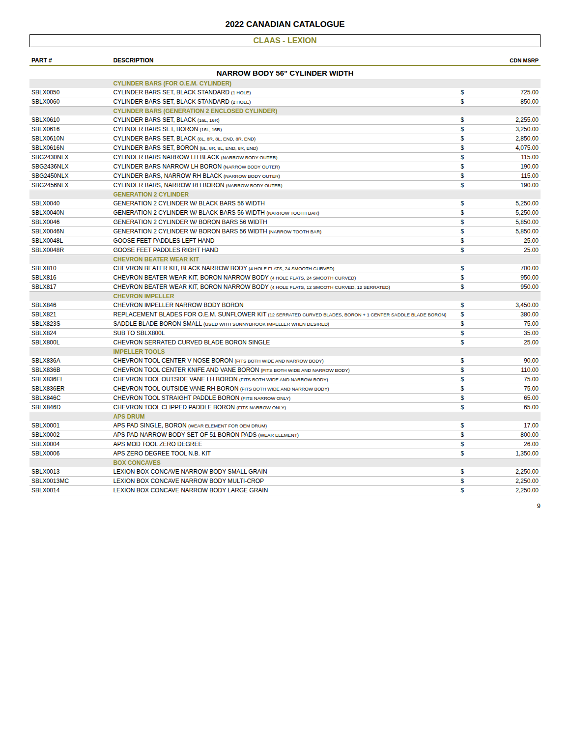2022 CANADIAN CATALOGUE
CLAAS - LEXION
| PART # | DESCRIPTION | | CDN MSRP |
| --- | --- | --- | --- |
| NARROW BODY 56" CYLINDER WIDTH |
| | CYLINDER BARS (FOR O.E.M. CYLINDER) |
| SBLX0050 | CYLINDER BARS SET, BLACK STANDARD (1 HOLE) | $ | 725.00 |
| SBLX0060 | CYLINDER BARS SET, BLACK STANDARD (2 HOLE) | $ | 850.00 |
| | CYLINDER BARS (GENERATION 2 ENCLOSED CYLINDER) |
| SBLX0610 | CYLINDER BARS SET, BLACK (16L, 16R) | $ | 2,255.00 |
| SBLX0616 | CYLINDER BARS SET, BORON (16L, 16R) | $ | 3,250.00 |
| SBLX0610N | CYLINDER BARS SET, BLACK (8L, 8R, 8L, END, 8R, END) | $ | 2,850.00 |
| SBLX0616N | CYLINDER BARS SET, BORON (8L, 8R, 8L, END, 8R, END) | $ | 4,075.00 |
| SBG2430NLX | CYLINDER BARS NARROW LH BLACK (NARROW BODY OUTER) | $ | 115.00 |
| SBG2436NLX | CYLINDER BARS NARROW LH BORON (NARROW BODY OUTER) | $ | 190.00 |
| SBG2450NLX | CYLINDER BARS, NARROW RH BLACK (NARROW BODY OUTER) | $ | 115.00 |
| SBG2456NLX | CYLINDER BARS, NARROW RH BORON (NARROW BODY OUTER) | $ | 190.00 |
| | GENERATION 2 CYLINDER |
| SBLX0040 | GENERATION 2 CYLINDER W/ BLACK BARS 56 WIDTH | $ | 5,250.00 |
| SBLX0040N | GENERATION 2 CYLINDER W/ BLACK BARS 56 WIDTH (NARROW TOOTH BAR) | $ | 5,250.00 |
| SBLX0046 | GENERATION 2 CYLINDER W/ BORON BARS 56 WIDTH | $ | 5,850.00 |
| SBLX0046N | GENERATION 2 CYLINDER W/ BORON BARS 56 WIDTH (NARROW TOOTH BAR) | $ | 5,850.00 |
| SBLX0048L | GOOSE FEET PADDLES LEFT HAND | $ | 25.00 |
| SBLX0048R | GOOSE FEET PADDLES RIGHT HAND | $ | 25.00 |
| | CHEVRON BEATER WEAR KIT |
| SBLX810 | CHEVRON BEATER KIT, BLACK NARROW BODY (4 HOLE FLATS, 24 SMOOTH CURVED) | $ | 700.00 |
| SBLX816 | CHEVRON BEATER WEAR KIT, BORON NARROW BODY (4 HOLE FLATS, 24 SMOOTH CURVED) | $ | 950.00 |
| SBLX817 | CHEVRON BEATER WEAR KIT, BORON NARROW BODY (4 HOLE FLATS, 12 SMOOTH CURVED, 12 SERRATED) | $ | 950.00 |
| | CHEVRON IMPELLER |
| SBLX846 | CHEVRON IMPELLER NARROW BODY BORON | $ | 3,450.00 |
| SBLX821 | REPLACEMENT BLADES FOR O.E.M. SUNFLOWER KIT (12 SERRATED CURVED BLADES, BORON + 1 CENTER SADDLE BLADE BORON) | $ | 380.00 |
| SBLX823S | SADDLE BLADE BORON SMALL (USED WITH SUNNYBROOK IMPELLER WHEN DESIRED) | $ | 75.00 |
| SBLX824 | SUB TO SBLX800L | $ | 35.00 |
| SBLX800L | CHEVRON SERRATED CURVED BLADE BORON SINGLE | $ | 25.00 |
| | IMPELLER TOOLS |
| SBLX836A | CHEVRON TOOL CENTER V NOSE BORON (FITS BOTH WIDE AND NARROW BODY) | $ | 90.00 |
| SBLX836B | CHEVRON TOOL CENTER KNIFE AND VANE BORON (FITS BOTH WIDE AND NARROW BODY) | $ | 110.00 |
| SBLX836EL | CHEVRON TOOL OUTSIDE VANE LH BORON (FITS BOTH WIDE AND NARROW BODY) | $ | 75.00 |
| SBLX836ER | CHEVRON TOOL OUTSIDE VANE RH BORON (FITS BOTH WIDE AND NARROW BODY) | $ | 75.00 |
| SBLX846C | CHEVRON TOOL STRAIGHT PADDLE BORON (FITS NARROW ONLY) | $ | 65.00 |
| SBLX846D | CHEVRON TOOL CLIPPED PADDLE BORON (FITS NARROW ONLY) | $ | 65.00 |
| | APS DRUM |
| SBLX0001 | APS PAD SINGLE, BORON (WEAR ELEMENT FOR OEM DRUM) | $ | 17.00 |
| SBLX0002 | APS PAD NARROW BODY SET OF 51 BORON PADS (WEAR ELEMENT) | $ | 800.00 |
| SBLX0004 | APS MOD TOOL ZERO DEGREE | $ | 26.00 |
| SBLX0006 | APS ZERO DEGREE TOOL N.B. KIT | $ | 1,350.00 |
| | BOX CONCAVES |
| SBLX0013 | LEXION BOX CONCAVE NARROW BODY SMALL GRAIN | $ | 2,250.00 |
| SBLX0013MC | LEXION BOX CONCAVE NARROW BODY MULTI-CROP | $ | 2,250.00 |
| SBLX0014 | LEXION BOX CONCAVE NARROW BODY LARGE GRAIN | $ | 2,250.00 |
9